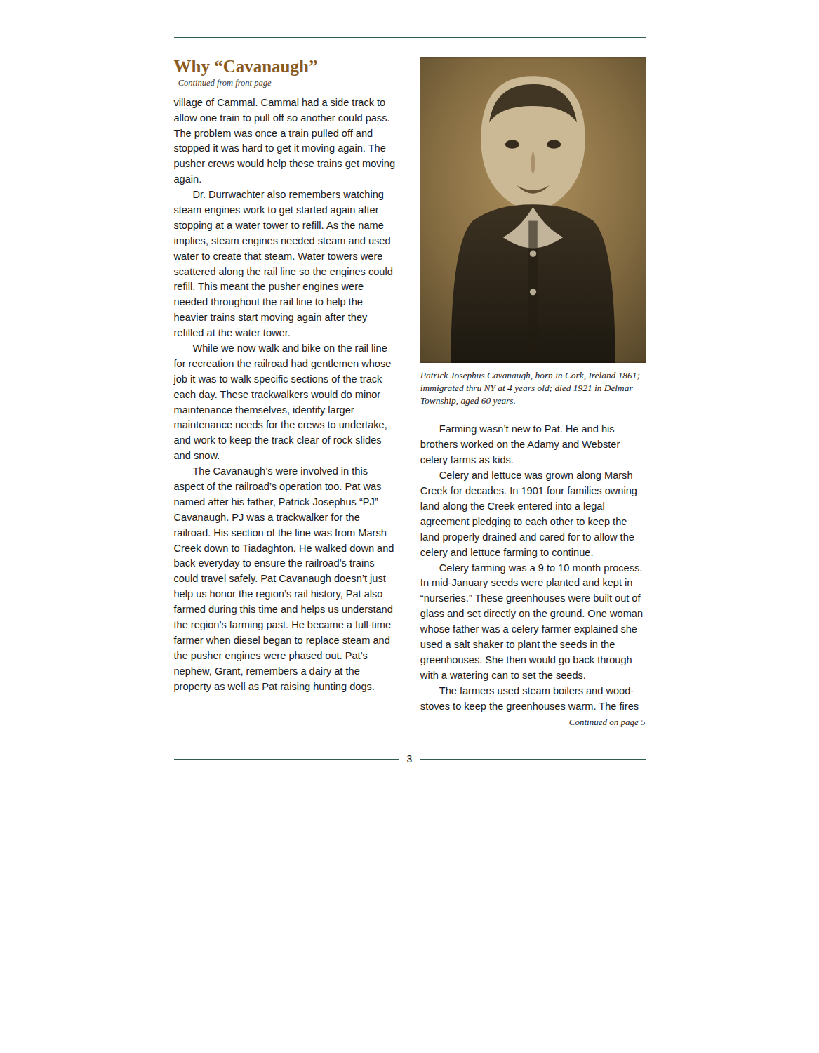Why “Cavanaugh”
Continued from front page
village of Cammal. Cammal had a side track to allow one train to pull off so another could pass. The problem was once a train pulled off and stopped it was hard to get it moving again. The pusher crews would help these trains get moving again.
Dr. Durrwachter also remembers watching steam engines work to get started again after stopping at a water tower to refill. As the name implies, steam engines needed steam and used water to create that steam. Water towers were scattered along the rail line so the engines could refill. This meant the pusher engines were needed throughout the rail line to help the heavier trains start moving again after they refilled at the water tower.
While we now walk and bike on the rail line for recreation the railroad had gentlemen whose job it was to walk specific sections of the track each day. These trackwalkers would do minor maintenance themselves, identify larger maintenance needs for the crews to undertake, and work to keep the track clear of rock slides and snow.
The Cavanaugh’s were involved in this aspect of the railroad’s operation too. Pat was named after his father, Patrick Josephus “PJ” Cavanaugh. PJ was a trackwalker for the railroad. His section of the line was from Marsh Creek down to Tiadaghton. He walked down and back everyday to ensure the railroad’s trains could travel safely. Pat Cavanaugh doesn’t just help us honor the region’s rail history, Pat also farmed during this time and helps us understand the region’s farming past. He became a full-time farmer when diesel began to replace steam and the pusher engines were phased out. Pat’s nephew, Grant, remembers a dairy at the property as well as Pat raising hunting dogs.
Patrick Josephus Cavanaugh, born in Cork, Ireland 1861; immigrated thru NY at 4 years old; died 1921 in Delmar Township, aged 60 years.
Farming wasn’t new to Pat. He and his brothers worked on the Adamy and Webster celery farms as kids.
Celery and lettuce was grown along Marsh Creek for decades. In 1901 four families owning land along the Creek entered into a legal agreement pledging to each other to keep the land properly drained and cared for to allow the celery and lettuce farming to continue.
Celery farming was a 9 to 10 month process. In mid-January seeds were planted and kept in “nurseries.” These greenhouses were built out of glass and set directly on the ground. One woman whose father was a celery farmer explained she used a salt shaker to plant the seeds in the greenhouses. She then would go back through with a watering can to set the seeds.
The farmers used steam boilers and wood-stoves to keep the greenhouses warm. The fires
Continued on page 5
3